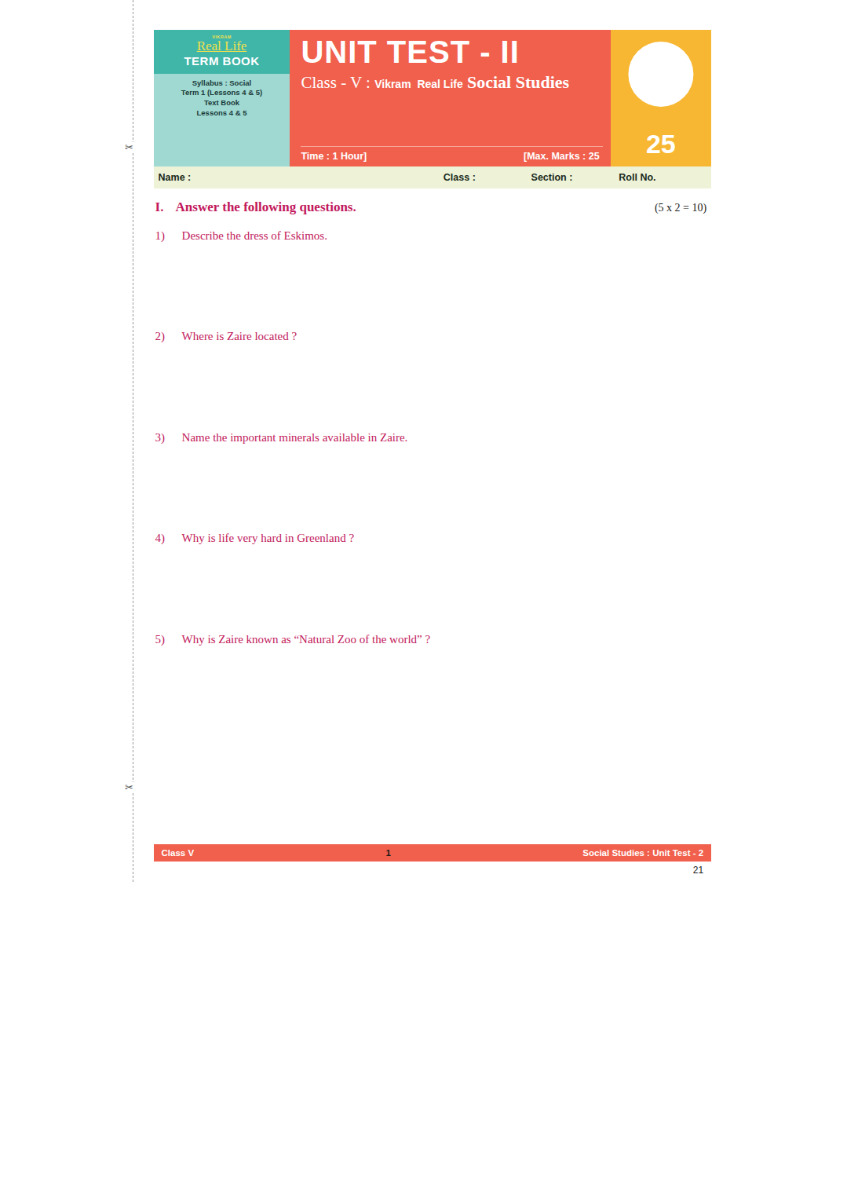✂
✂
VIKRAM
Real Life
TERM BOOK
Syllabus : Social
Term 1 (Lessons 4 & 5)
Text Book
Lessons 4 & 5
UNIT TEST - II
Class - V : Vikram Real Life Social Studies
Time : 1 Hour] [Max. Marks : 25
25
Name :
Class :
Section :
Roll No.
I. Answer the following questions. (5 x 2 = 10)
1) Describe the dress of Eskimos.
2) Where is Zaire located ?
3) Name the important minerals available in Zaire.
4) Why is life very hard in Greenland ?
5) Why is Zaire known as “Natural Zoo of the world” ?
Class V
1
Social Studies : Unit Test - 2
21